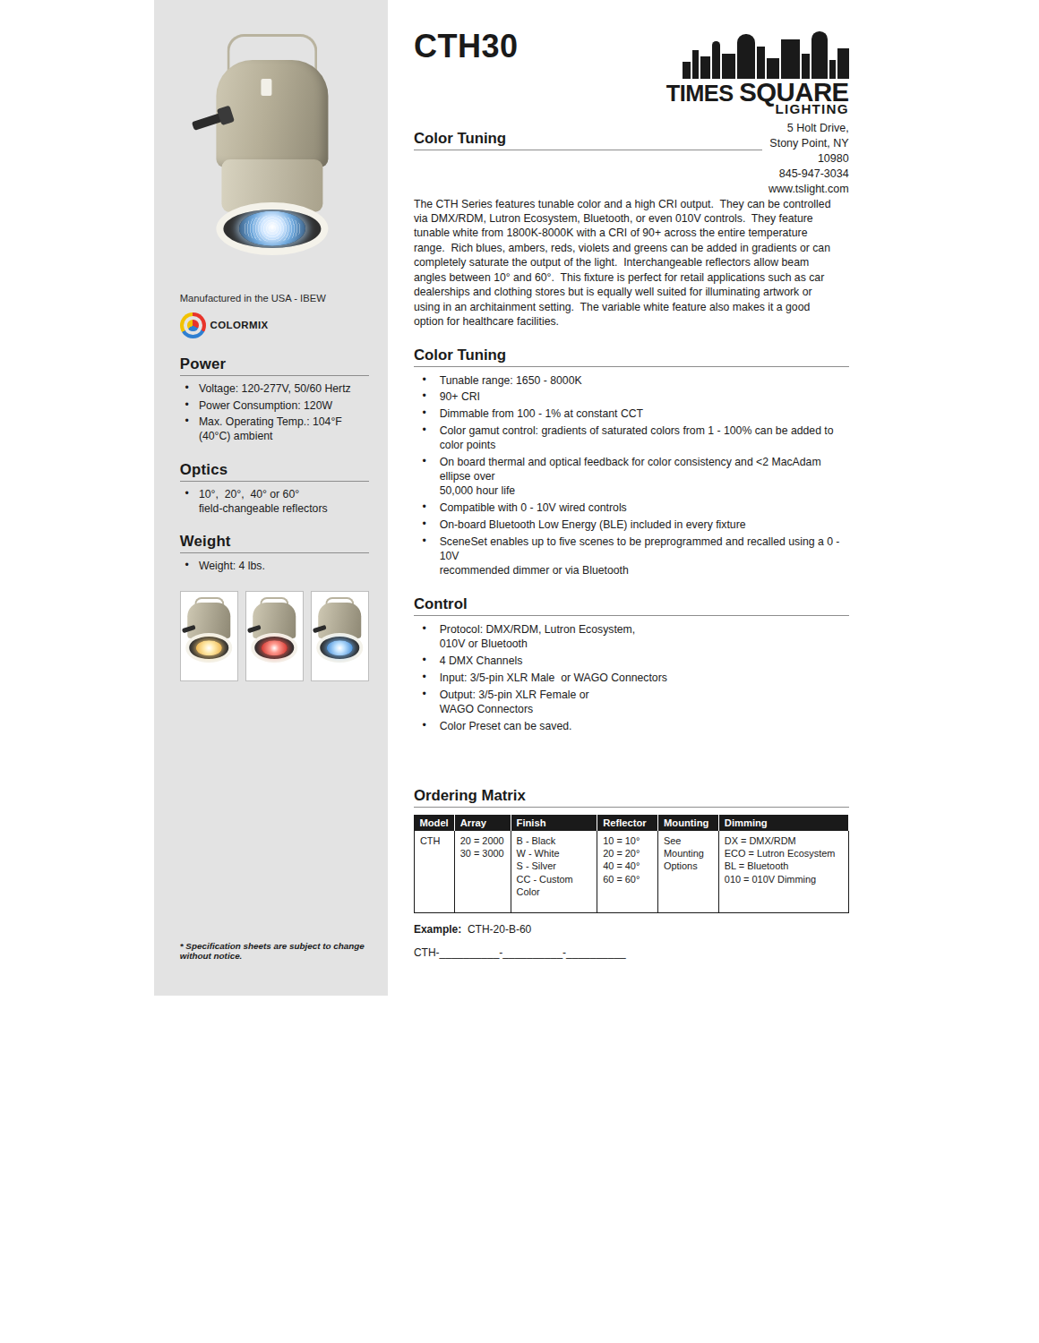Manufactured in the USA - IBEW
COLORMIX
Power
Voltage: 120-277V, 50/60 Hertz
Power Consumption: 120W
Max. Operating Temp.: 104°F (40°C) ambient
Optics
10°, 20°, 40° or 60°
field-changeable reflectors
Weight
Weight: 4 lbs.
* Specification sheets are subject to change without notice.
CTH30
TIMES SQUARE
LIGHTING
Color Tuning
5 Holt Drive,
Stony Point, NY 10980
845-947-3034
www.tslight.com
The CTH Series features tunable color and a high CRI output. They can be controlled via DMX/RDM, Lutron Ecosystem, Bluetooth, or even 010V controls. They feature tunable white from 1800K-8000K with a CRI of 90+ across the entire temperature range. Rich blues, ambers, reds, violets and greens can be added in gradients or can completely saturate the output of the light. Interchangeable reflectors allow beam angles between 10° and 60°. This fixture is perfect for retail applications such as car dealerships and clothing stores but is equally well suited for illuminating artwork or using in an architainment setting. The variable white feature also makes it a good option for healthcare facilities.
Color Tuning
Tunable range: 1650 - 8000K
90+ CRI
Dimmable from 100 - 1% at constant CCT
Color gamut control: gradients of saturated colors from 1 - 100% can be added to color points
On board thermal and optical feedback for color consistency and <2 MacAdam ellipse over 50,000 hour life
Compatible with 0 - 10V wired controls
On-board Bluetooth Low Energy (BLE) included in every fixture
SceneSet enables up to five scenes to be preprogrammed and recalled using a 0 - 10V recommended dimmer or via Bluetooth
Control
Protocol: DMX/RDM, Lutron Ecosystem, 010V or Bluetooth
4 DMX Channels
Input: 3/5-pin XLR Male or WAGO Connectors
Output: 3/5-pin XLR Female or WAGO Connectors
Color Preset can be saved.
Ordering Matrix
| Model | Array | Finish | Reflector | Mounting | Dimming |
| --- | --- | --- | --- | --- | --- |
| CTH | 20 = 2000 30 = 3000 | B - Black W - White S - Silver CC - Custom Color | 10 = 10° 20 = 20° 40 = 40° 60 = 60° | See Mounting Options | DX = DMX/RDM ECO = Lutron Ecosystem BL = Bluetooth 010 = 010V Dimming |
Example: CTH-20-B-60
CTH-__________-__________-__________